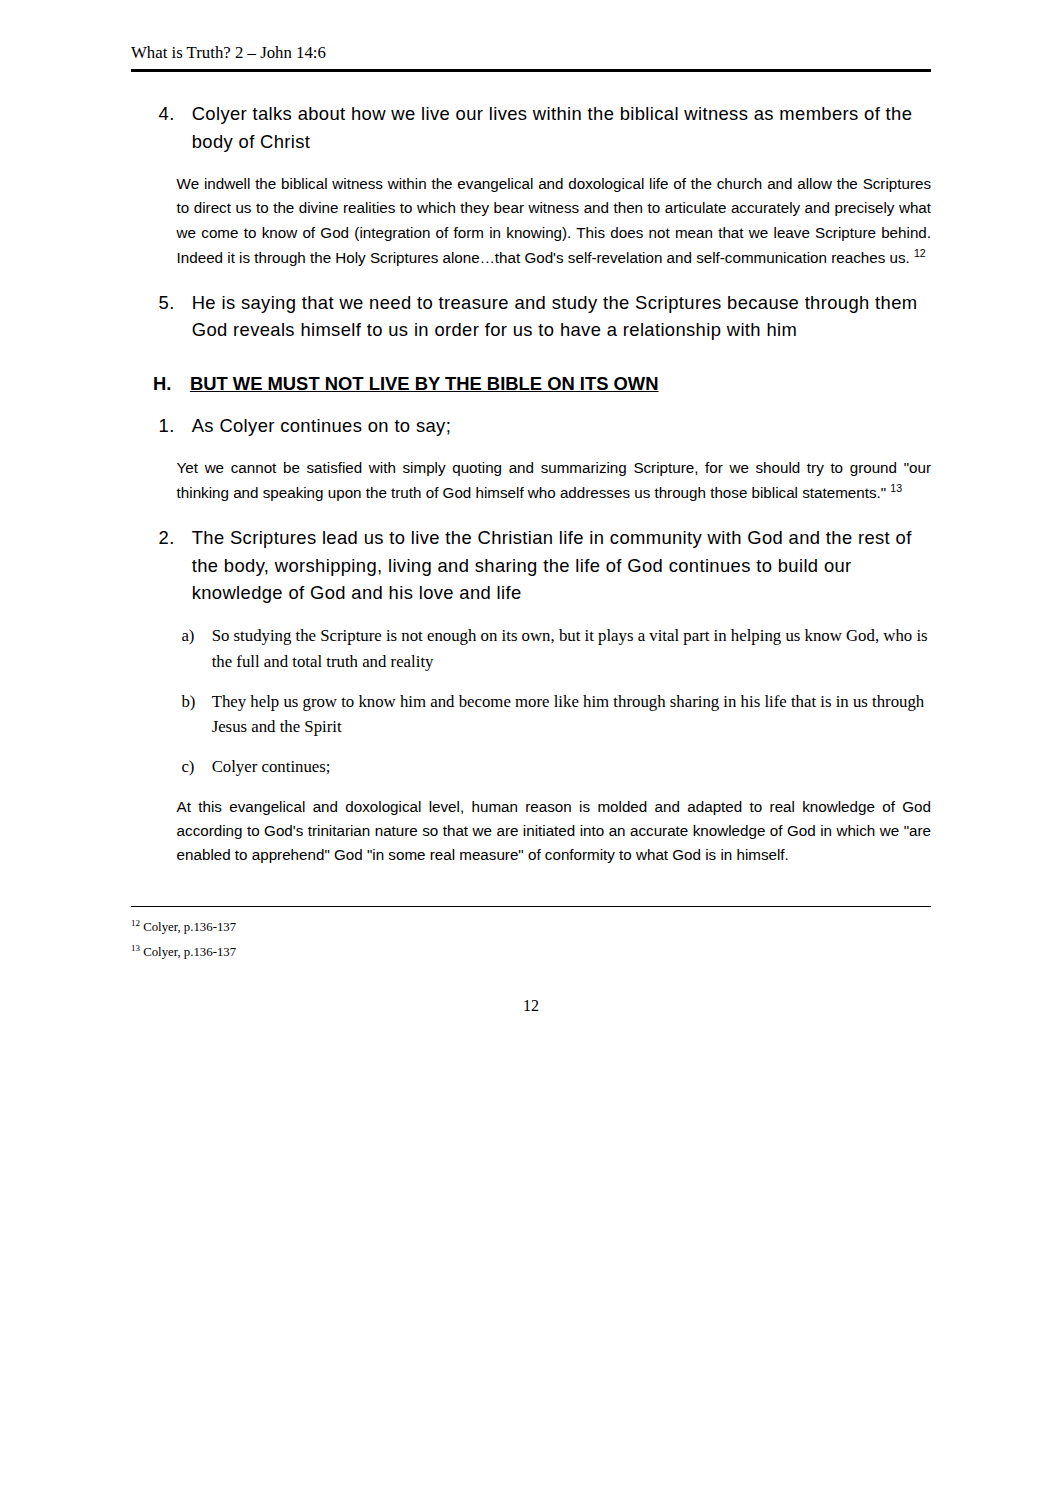What is Truth? 2 – John 14:6
4. Colyer talks about how we live our lives within the biblical witness as members of the body of Christ
We indwell the biblical witness within the evangelical and doxological life of the church and allow the Scriptures to direct us to the divine realities to which they bear witness and then to articulate accurately and precisely what we come to know of God (integration of form in knowing). This does not mean that we leave Scripture behind. Indeed it is through the Holy Scriptures alone…that God's self-revelation and self-communication reaches us. 12
5. He is saying that we need to treasure and study the Scriptures because through them God reveals himself to us in order for us to have a relationship with him
H. BUT WE MUST NOT LIVE BY THE BIBLE ON ITS OWN
1. As Colyer continues on to say;
Yet we cannot be satisfied with simply quoting and summarizing Scripture, for we should try to ground "our thinking and speaking upon the truth of God himself who addresses us through those biblical statements." 13
2. The Scriptures lead us to live the Christian life in community with God and the rest of the body, worshipping, living and sharing the life of God continues to build our knowledge of God and his love and life
a) So studying the Scripture is not enough on its own, but it plays a vital part in helping us know God, who is the full and total truth and reality
b) They help us grow to know him and become more like him through sharing in his life that is in us through Jesus and the Spirit
c) Colyer continues;
At this evangelical and doxological level, human reason is molded and adapted to real knowledge of God according to God's trinitarian nature so that we are initiated into an accurate knowledge of God in which we "are enabled to apprehend" God "in some real measure" of conformity to what God is in himself.
12 Colyer, p.136-137
13 Colyer, p.136-137
12